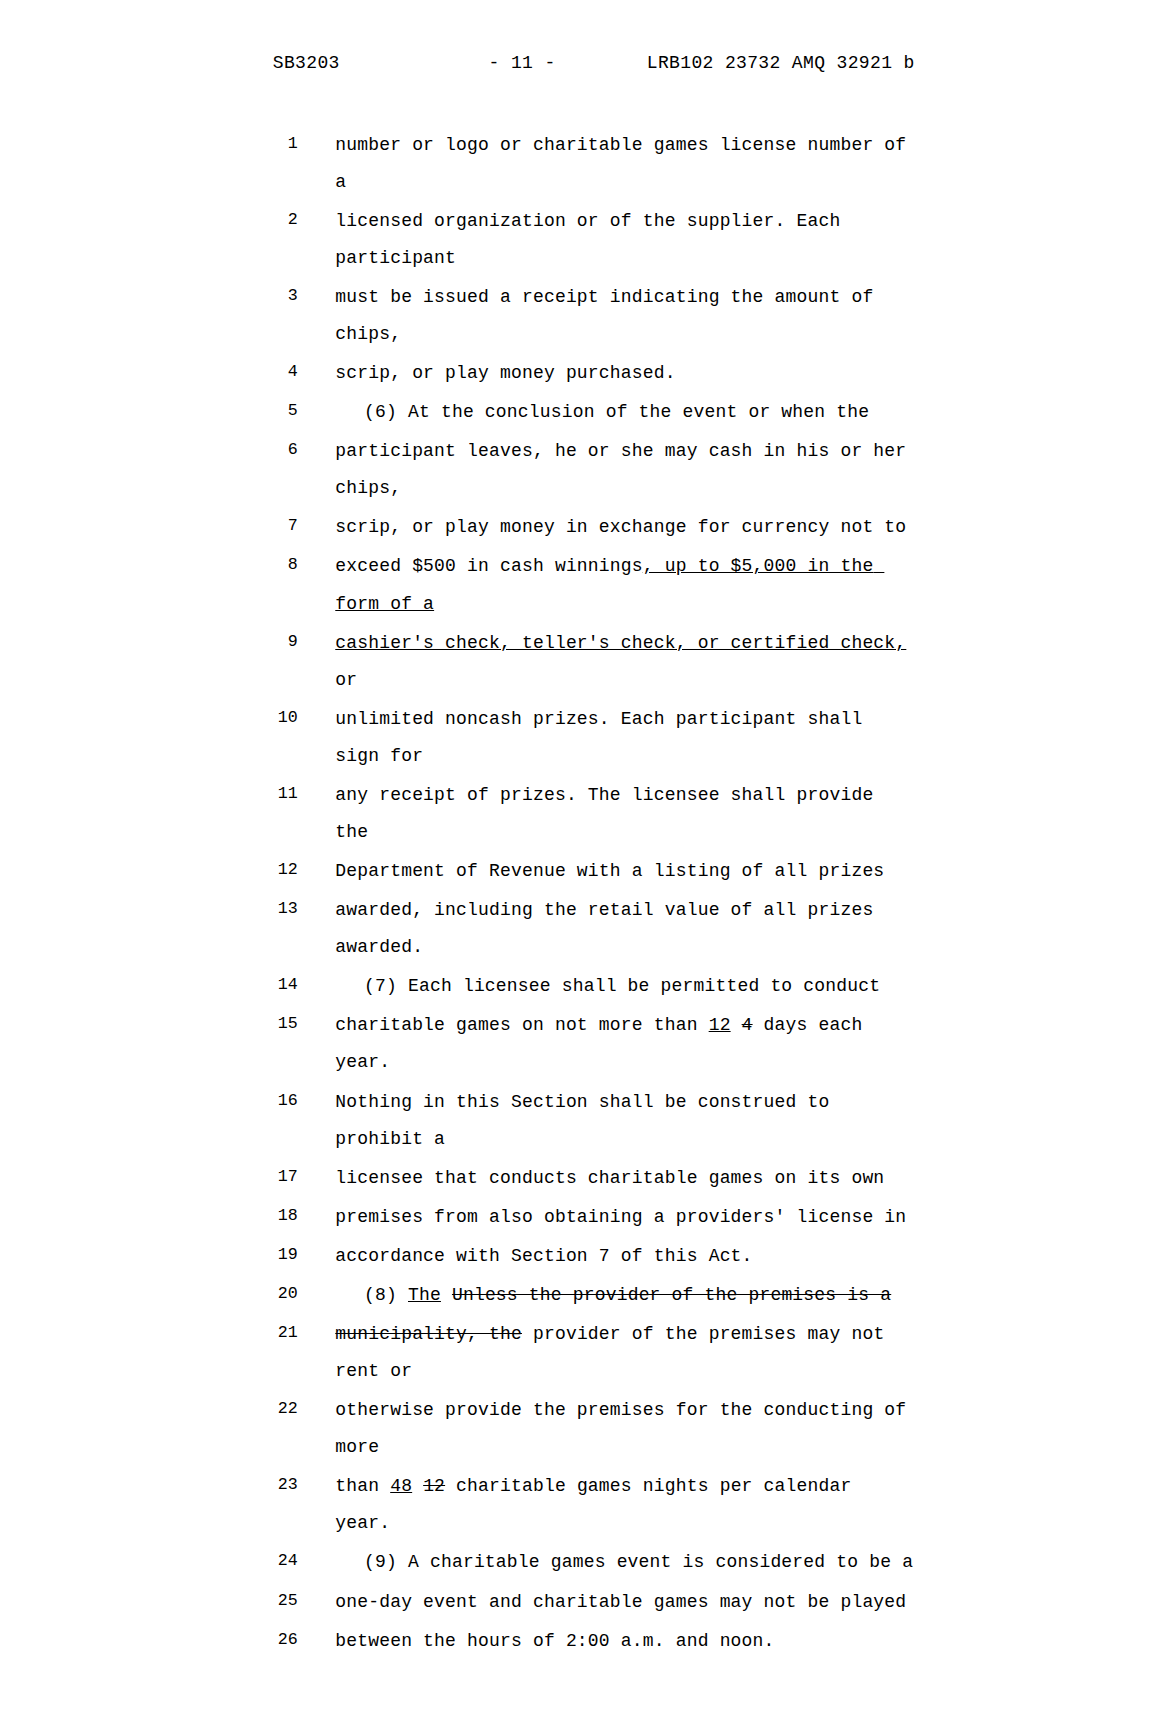SB3203- 11 -LRB102 23732 AMQ 32921 b
| 1 | number or logo or charitable games license number of a |
| 2 | licensed organization or of the supplier. Each participant |
| 3 | must be issued a receipt indicating the amount of chips, |
| 4 | scrip, or play money purchased. |
| 5 | (6) At the conclusion of the event or when the |
| 6 | participant leaves, he or she may cash in his or her chips, |
| 7 | scrip, or play money in exchange for currency not to |
| 8 | exceed $500 in cash winnings , up to $5,000 in the form of a |
| 9 | cashier's check, teller's check, or certified check, or |
| 10 | unlimited noncash prizes. Each participant shall sign for |
| 11 | any receipt of prizes. The licensee shall provide the |
| 12 | Department of Revenue with a listing of all prizes |
| 13 | awarded, including the retail value of all prizes awarded. |
| 14 | (7) Each licensee shall be permitted to conduct |
| 15 | charitable games on not more than 12 4 days each year. |
| 16 | Nothing in this Section shall be construed to prohibit a |
| 17 | licensee that conducts charitable games on its own |
| 18 | premises from also obtaining a providers' license in |
| 19 | accordance with Section 7 of this Act. |
| 20 | (8) The Unless the provider of the premises is a |
| 21 | municipality, the provider of the premises may not rent or |
| 22 | otherwise provide the premises for the conducting of more |
| 23 | than 48 12 charitable games nights per calendar year. |
| 24 | (9) A charitable games event is considered to be a |
| 25 | one-day event and charitable games may not be played |
| 26 | between the hours of 2:00 a.m. and noon. |